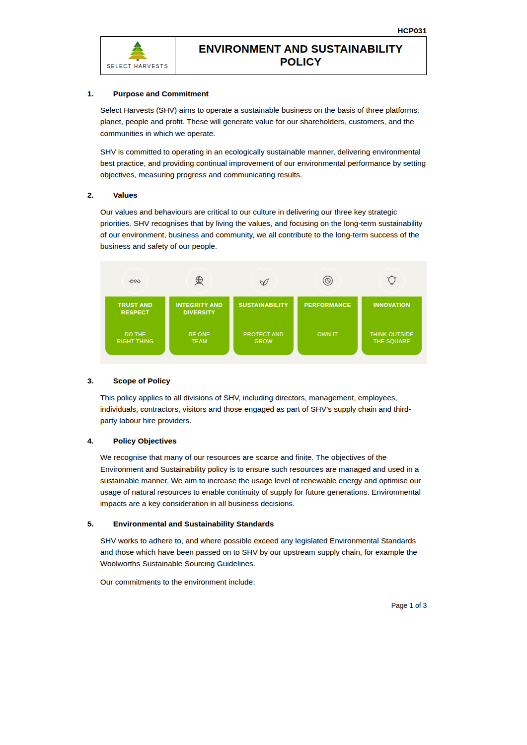HCP031
SELECT HARVESTS
ENVIRONMENT AND SUSTAINABILITY POLICY
1. Purpose and Commitment
Select Harvests (SHV) aims to operate a sustainable business on the basis of three platforms: planet, people and profit. These will generate value for our shareholders, customers, and the communities in which we operate.
SHV is committed to operating in an ecologically sustainable manner, delivering environmental best practice, and providing continual improvement of our environmental performance by setting objectives, measuring progress and communicating results.
2. Values
Our values and behaviours are critical to our culture in delivering our three key strategic priorities. SHV recognises that by living the values, and focusing on the long-term sustainability of our environment, business and community, we all contribute to the long-term success of the business and safety of our people.
TRUST AND
RESPECT
DO THE
RIGHT THING
INTEGRITY AND
DIVERSITY
BE ONE
TEAM
SUSTAINABILITY
PROTECT AND
GROW
PERFORMANCE
OWN IT
INNOVATION
THINK OUTSIDE
THE SQUARE
3. Scope of Policy
This policy applies to all divisions of SHV, including directors, management, employees, individuals, contractors, visitors and those engaged as part of SHV’s supply chain and third-party labour hire providers.
4. Policy Objectives
We recognise that many of our resources are scarce and finite. The objectives of the Environment and Sustainability policy is to ensure such resources are managed and used in a sustainable manner. We aim to increase the usage level of renewable energy and optimise our usage of natural resources to enable continuity of supply for future generations. Environmental impacts are a key consideration in all business decisions.
5. Environmental and Sustainability Standards
SHV works to adhere to, and where possible exceed any legislated Environmental Standards and those which have been passed on to SHV by our upstream supply chain, for example the Woolworths Sustainable Sourcing Guidelines.
Our commitments to the environment include:
Page 1 of 3